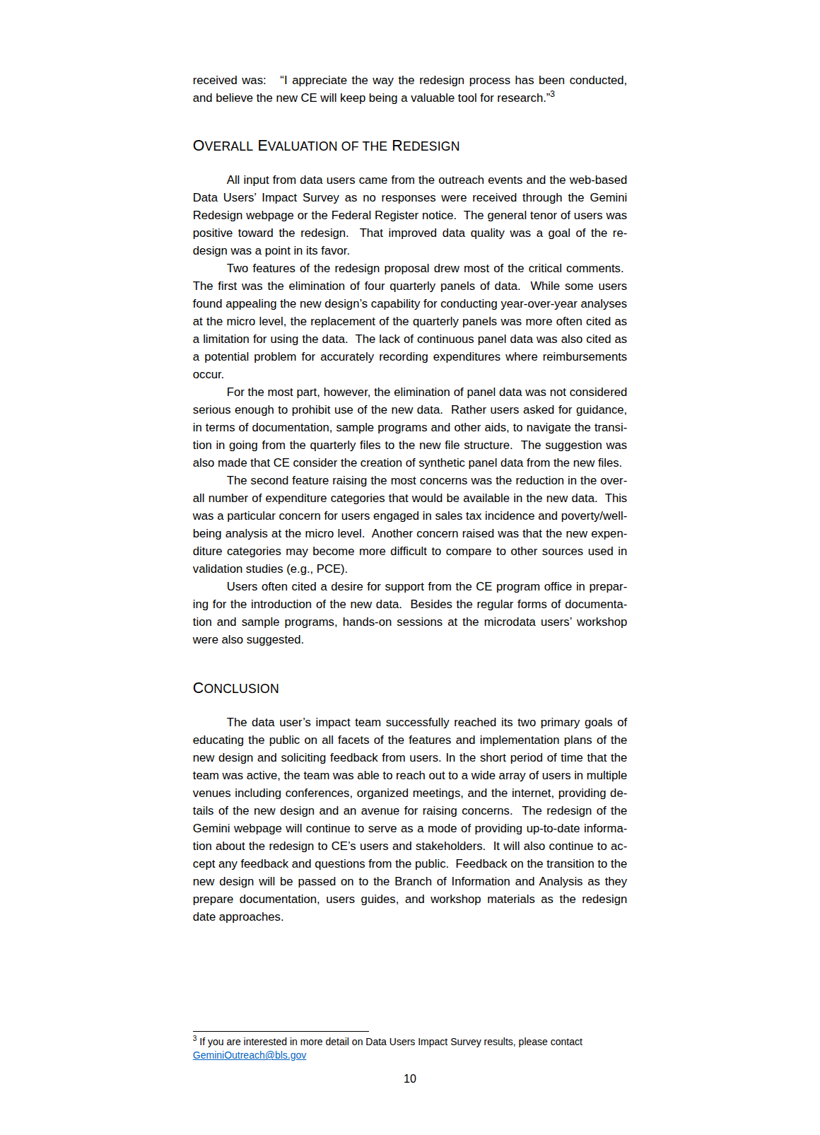received was: “I appreciate the way the redesign process has been conducted, and believe the new CE will keep being a valuable tool for research.”3
OVERALL EVALUATION OF THE REDESIGN
All input from data users came from the outreach events and the web-based Data Users’ Impact Survey as no responses were received through the Gemini Redesign webpage or the Federal Register notice. The general tenor of users was positive toward the redesign. That improved data quality was a goal of the redesign was a point in its favor.
Two features of the redesign proposal drew most of the critical comments. The first was the elimination of four quarterly panels of data. While some users found appealing the new design’s capability for conducting year-over-year analyses at the micro level, the replacement of the quarterly panels was more often cited as a limitation for using the data. The lack of continuous panel data was also cited as a potential problem for accurately recording expenditures where reimbursements occur.
For the most part, however, the elimination of panel data was not considered serious enough to prohibit use of the new data. Rather users asked for guidance, in terms of documentation, sample programs and other aids, to navigate the transition in going from the quarterly files to the new file structure. The suggestion was also made that CE consider the creation of synthetic panel data from the new files.
The second feature raising the most concerns was the reduction in the overall number of expenditure categories that would be available in the new data. This was a particular concern for users engaged in sales tax incidence and poverty/well-being analysis at the micro level. Another concern raised was that the new expenditure categories may become more difficult to compare to other sources used in validation studies (e.g., PCE).
Users often cited a desire for support from the CE program office in preparing for the introduction of the new data. Besides the regular forms of documentation and sample programs, hands-on sessions at the microdata users’ workshop were also suggested.
CONCLUSION
The data user’s impact team successfully reached its two primary goals of educating the public on all facets of the features and implementation plans of the new design and soliciting feedback from users. In the short period of time that the team was active, the team was able to reach out to a wide array of users in multiple venues including conferences, organized meetings, and the internet, providing details of the new design and an avenue for raising concerns. The redesign of the Gemini webpage will continue to serve as a mode of providing up-to-date information about the redesign to CE’s users and stakeholders. It will also continue to accept any feedback and questions from the public. Feedback on the transition to the new design will be passed on to the Branch of Information and Analysis as they prepare documentation, users guides, and workshop materials as the redesign date approaches.
3 If you are interested in more detail on Data Users Impact Survey results, please contact GeminiOutreach@bls.gov
10